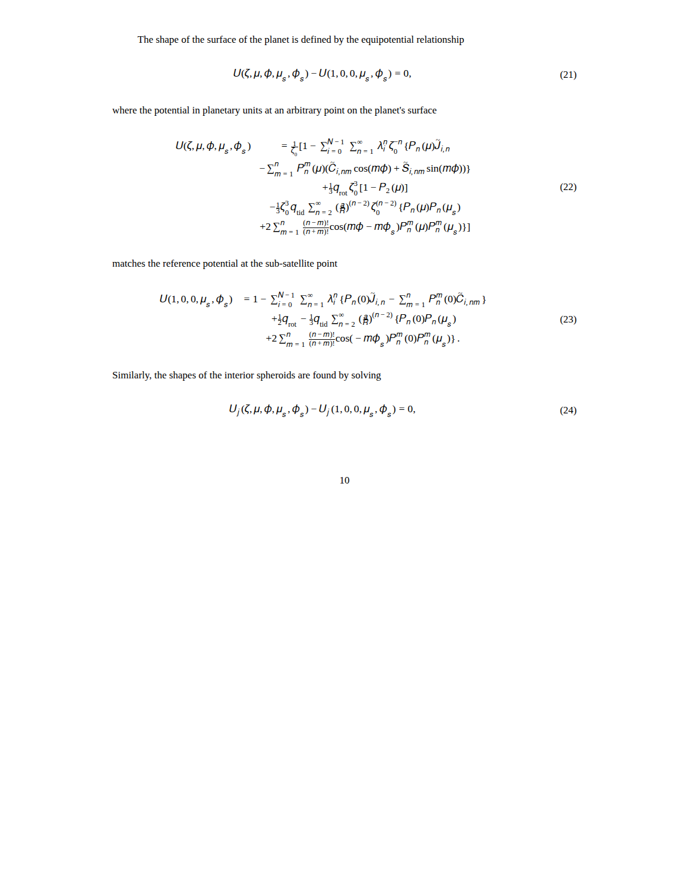The shape of the surface of the planet is defined by the equipotential relationship
U(ζ,μ,ϕ, μs, ϕs) − U(1,0,0, μs, ϕs) =0,
(21)
where the potential in planetary units at an arbitrary point on the planet's surface
U(ζ,μ,ϕ, μs, ϕs) = 1ζ0 [ 1− ∑i=0N−1 ∑n=1∞ λin ζ0−n { Pn(μ) J~i,n − ∑m=1n Pnm(μ) ( C~i,nm cos(mϕ) + S~i,nm sin(mϕ) ) } + 13 qrot ζ03 [1−P2(μ)] − 13 ζ03 qtid ∑n=2∞ (aR)(n−2) ζ0(n−2) { Pn(μ) Pn(μs) +2 ∑m=1n (n−m)! (n+m)! cos(mϕ−mϕs) Pnm(μ) Pnm(μs) }]
(22)
matches the reference potential at the sub-satellite point
U(1,0,0, μs, ϕs) =1− ∑i=0N−1 ∑n=1∞ λin { Pn(0) J~i,n − ∑m=1n Pnm(0) C~i,nm } + 12 qrot − 13 qtid ∑n=2∞ (aR)(n−2) { Pn(0) Pn(μs) +2 ∑m=1n (n−m)! (n+m)! cos(−mϕs) Pnm(0) Pnm(μs) }.
(23)
Similarly, the shapes of the interior spheroids are found by solving
Uj(ζ,μ,ϕ, μs, ϕs) − Uj(1,0,0, μs, ϕs) =0,
(24)
10